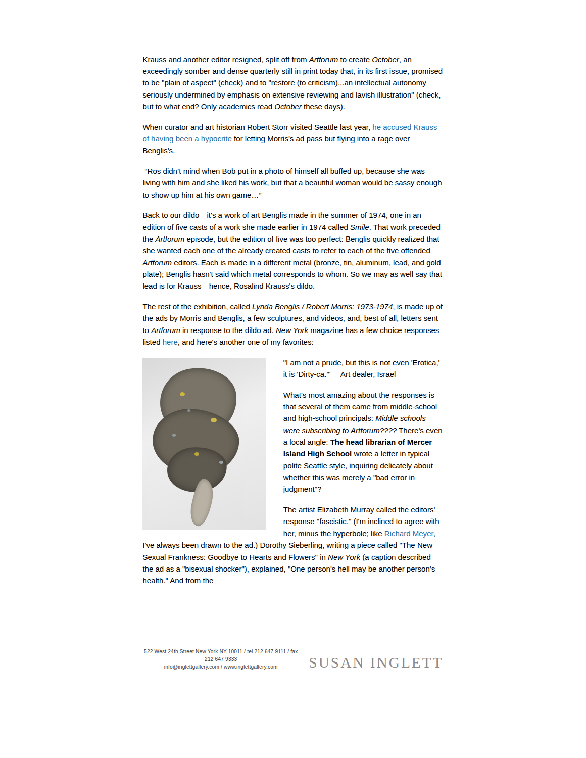Krauss and another editor resigned, split off from Artforum to create October, an exceedingly somber and dense quarterly still in print today that, in its first issue, promised to be "plain of aspect" (check) and to "restore (to criticism)...an intellectual autonomy seriously undermined by emphasis on extensive reviewing and lavish illustration" (check, but to what end? Only academics read October these days).
When curator and art historian Robert Storr visited Seattle last year, he accused Krauss of having been a hypocrite for letting Morris's ad pass but flying into a rage over Benglis's.
“Ros didn’t mind when Bob put in a photo of himself all buffed up, because she was living with him and she liked his work, but that a beautiful woman would be sassy enough to show up him at his own game…”
Back to our dildo—it's a work of art Benglis made in the summer of 1974, one in an edition of five casts of a work she made earlier in 1974 called Smile. That work preceded the Artforum episode, but the edition of five was too perfect: Benglis quickly realized that she wanted each one of the already created casts to refer to each of the five offended Artforum editors. Each is made in a different metal (bronze, tin, aluminum, lead, and gold plate); Benglis hasn't said which metal corresponds to whom. So we may as well say that lead is for Krauss—hence, Rosalind Krauss's dildo.
The rest of the exhibition, called Lynda Benglis / Robert Morris: 1973-1974, is made up of the ads by Morris and Benglis, a few sculptures, and videos, and, best of all, letters sent to Artforum in response to the dildo ad. New York magazine has a few choice responses listed here, and here's another one of my favorites:
"I am not a prude, but this is not even 'Erotica,' it is 'Dirty-ca.'" —Art dealer, Israel
What's most amazing about the responses is that several of them came from middle-school and high-school principals: Middle schools were subscribing to Artforum???? There's even a local angle: The head librarian of Mercer Island High School wrote a letter in typical polite Seattle style, inquiring delicately about whether this was merely a "bad error in judgment"?
The artist Elizabeth Murray called the editors' response "fascistic." (I'm inclined to agree with her, minus the hyperbole; like Richard Meyer, I've always been drawn to the ad.) Dorothy Sieberling, writing a piece called "The New Sexual Frankness: Goodbye to Hearts and Flowers" in New York (a caption described the ad as a "bisexual shocker"), explained, "One person's hell may be another person's health." And from the
522 West 24th Street New York NY 10011 / tel 212 647 9111 / fax 212 647 9333
info@inglettgallery.com / www.inglettgallery.com
SUSAN INGLETT